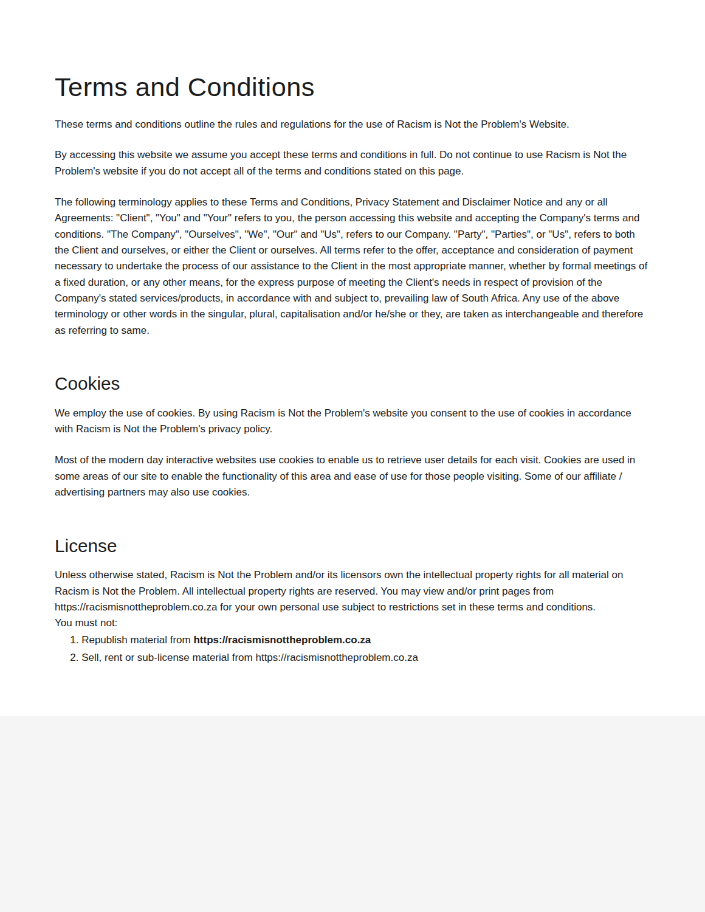Terms and Conditions
These terms and conditions outline the rules and regulations for the use of Racism is Not the Problem's Website.
By accessing this website we assume you accept these terms and conditions in full. Do not continue to use Racism is Not the Problem's website if you do not accept all of the terms and conditions stated on this page.
The following terminology applies to these Terms and Conditions, Privacy Statement and Disclaimer Notice and any or all Agreements: "Client", "You" and "Your" refers to you, the person accessing this website and accepting the Company's terms and conditions. "The Company", "Ourselves", "We", "Our" and "Us", refers to our Company. "Party", "Parties", or "Us", refers to both the Client and ourselves, or either the Client or ourselves. All terms refer to the offer, acceptance and consideration of payment necessary to undertake the process of our assistance to the Client in the most appropriate manner, whether by formal meetings of a fixed duration, or any other means, for the express purpose of meeting the Client's needs in respect of provision of the Company's stated services/products, in accordance with and subject to, prevailing law of South Africa. Any use of the above terminology or other words in the singular, plural, capitalisation and/or he/she or they, are taken as interchangeable and therefore as referring to same.
Cookies
We employ the use of cookies. By using Racism is Not the Problem's website you consent to the use of cookies in accordance with Racism is Not the Problem's privacy policy.
Most of the modern day interactive websites use cookies to enable us to retrieve user details for each visit. Cookies are used in some areas of our site to enable the functionality of this area and ease of use for those people visiting. Some of our affiliate / advertising partners may also use cookies.
License
Unless otherwise stated, Racism is Not the Problem and/or its licensors own the intellectual property rights for all material on Racism is Not the Problem. All intellectual property rights are reserved. You may view and/or print pages from https://racismisnottheproblem.co.za for your own personal use subject to restrictions set in these terms and conditions.
You must not:
Republish material from https://racismisnottheproblem.co.za
Sell, rent or sub-license material from https://racismisnottheproblem.co.za